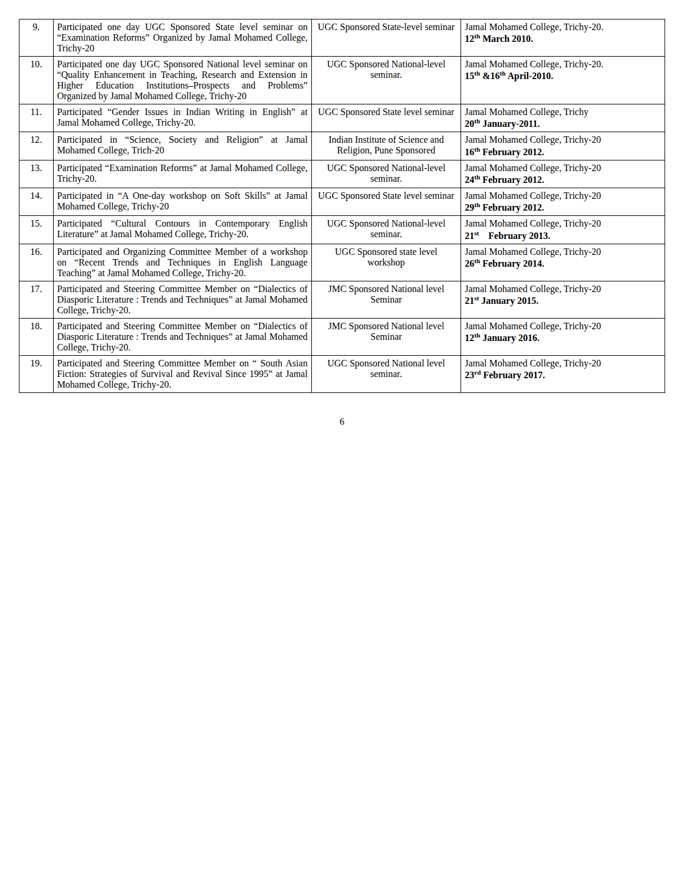| 9. | Participated one day UGC Sponsored State level seminar on “Examination Reforms” Organized by Jamal Mohamed College, Trichy-20 | UGC Sponsored State-level seminar | Jamal Mohamed College, Trichy-20. 12 th March 2010. |
| 10. | Participated one day UGC Sponsored National level seminar on “Quality Enhancement in Teaching, Research and Extension in Higher Education Institutions–Prospects and Problems” Organized by Jamal Mohamed College, Trichy-20 | UGC Sponsored National-level seminar. | Jamal Mohamed College, Trichy-20. 15 th &16 th April-2010. |
| 11. | Participated “Gender Issues in Indian Writing in English” at Jamal Mohamed College, Trichy-20. | UGC Sponsored State level seminar | Jamal Mohamed College, Trichy 20 th January-2011. |
| 12. | Participated in “Science, Society and Religion” at Jamal Mohamed College, Trich-20 | Indian Institute of Science and Religion, Pune Sponsored | Jamal Mohamed College, Trichy-20 16 th February 2012. |
| 13. | Participated “Examination Reforms” at Jamal Mohamed College, Trichy-20. | UGC Sponsored National-level seminar. | Jamal Mohamed College, Trichy-20 24 th February 2012. |
| 14. | Participated in “A One-day workshop on Soft Skills” at Jamal Mohamed College, Trichy-20 | UGC Sponsored State level seminar | Jamal Mohamed College, Trichy-20 29 th February 2012. |
| 15. | Participated “Cultural Contours in Contemporary English Literature” at Jamal Mohamed College, Trichy-20. | UGC Sponsored National-level seminar. | Jamal Mohamed College, Trichy-20 21 st February 2013. |
| 16. | Participated and Organizing Committee Member of a workshop on “Recent Trends and Techniques in English Language Teaching” at Jamal Mohamed College, Trichy-20. | UGC Sponsored state level workshop | Jamal Mohamed College, Trichy-20 26 th February 2014. |
| 17. | Participated and Steering Committee Member on “Dialectics of Diasporic Literature : Trends and Techniques” at Jamal Mohamed College, Trichy-20. | JMC Sponsored National level Seminar | Jamal Mohamed College, Trichy-20 21 st January 2015. |
| 18. | Participated and Steering Committee Member on “Dialectics of Diasporic Literature : Trends and Techniques” at Jamal Mohamed College, Trichy-20. | JMC Sponsored National level Seminar | Jamal Mohamed College, Trichy-20 12 th January 2016. |
| 19. | Participated and Steering Committee Member on “ South Asian Fiction: Strategies of Survival and Revival Since 1995” at Jamal Mohamed College, Trichy-20. | UGC Sponsored National level seminar. | Jamal Mohamed College, Trichy-20 23 rd February 2017. |
6